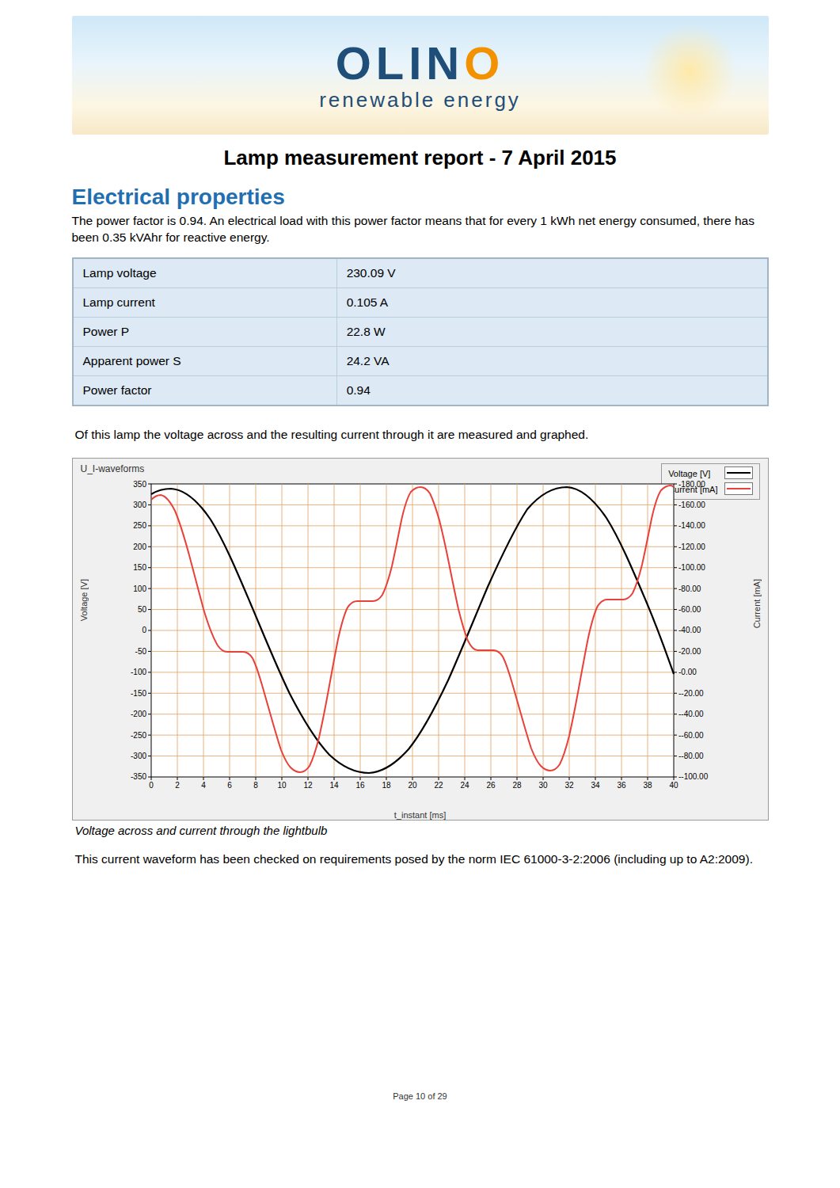OLINO
renewable energy
Lamp measurement report - 7 April 2015
Electrical properties
The power factor is 0.94. An electrical load with this power factor means that for every 1 kWh net energy consumed, there has been 0.35 kVAhr for reactive energy.
| Lamp voltage | 230.09 V |
| Lamp current | 0.105 A |
| Power P | 22.8 W |
| Apparent power S | 24.2 VA |
| Power factor | 0.94 |
Of this lamp the voltage across and the resulting current through it are measured and graphed.
| Voltage [V] | |
| Current [mA] | |
U_I-waveforms
Voltage [V]
Current [mA]
350 300 250 200 150 100 50 0 -50 -100 -150 -200 -250 -300 -350 -180.00 -160.00 -140.00 -120.00 -100.00 -80.00 -60.00 -40.00 -20.00 -0.00 --20.00 --40.00 --60.00 --80.00 --100.00 0 2 4 6 8 10 12 14 16 18 20 22 24 26 28 30 32 34 36 38 40
t_instant [ms]
Voltage across and current through the lightbulb
This current waveform has been checked on requirements posed by the norm IEC 61000-3-2:2006 (including up to A2:2009).
Page 10 of 29